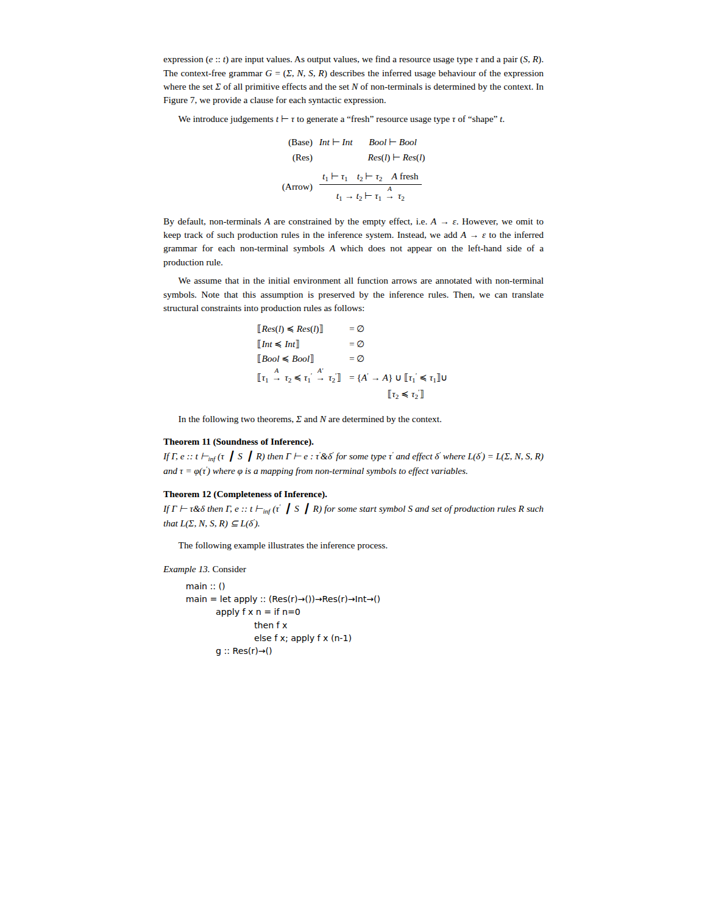expression (e :: t) are input values. As output values, we find a resource usage type τ and a pair (S, R). The context-free grammar G = (Σ, N, S, R) describes the inferred usage behaviour of the expression where the set Σ of all primitive effects and the set N of non-terminals is determined by the context. In Figure 7, we provide a clause for each syntactic expression.
We introduce judgements t ⊢ τ to generate a “fresh” resource usage type τ of “shape” t.
| (Base) | Int ⊢ Int Bool ⊢ Bool |
| (Res) | Res ( l ) ⊢ Res ( l ) |
| (Arrow) | t 1 ⊢ τ 1 t 2 ⊢ τ 2 A fresh t 1 → t 2 ⊢ τ 1 A → τ 2 |
By default, non-terminals A are constrained by the empty effect, i.e. A → ε. However, we omit to keep track of such production rules in the inference system. Instead, we add A → ε to the inferred grammar for each non-terminal symbols A which does not appear on the left-hand side of a production rule.
We assume that in the initial environment all function arrows are annotated with non-terminal symbols. Note that this assumption is preserved by the inference rules. Then, we can translate structural constraints into production rules as follows:
| ⟦ Res ( l ) ≼ Res ( l ) ⟧ | = ∅ | |
| ⟦ Int ≼ Int ⟧ | = ∅ | |
| ⟦ Bool ≼ Bool ⟧ | = ∅ | |
| ⟦ τ 1 A → τ 2 ≼ τ 1 ′ A′ → τ 2 ′ ⟧ | = { A ′ → A } ∪ ⟦ τ 1 ′ ≼ τ 1 ⟧ ∪ | |
| | ⟦ τ 2 ≼ τ 2 ′ ⟧ | |
In the following two theorems, Σ and N are determined by the context.
Theorem 11 (Soundness of Inference). If Γ, e :: t ⊢inf (τ ┃ S ┃ R) then Γ ⊢ e : τ′&δ′ for some type τ′ and effect δ′ where L(δ′) = L(Σ, N, S, R) and τ = φ(τ′) where φ is a mapping from non-terminal symbols to effect variables.
Theorem 12 (Completeness of Inference). If Γ ⊢ τ&δ then Γ, e :: t ⊢inf (τ′ ┃ S ┃ R) for some start symbol S and set of production rules R such that L(Σ, N, S, R) ⊆ L(δ′).
The following example illustrates the inference process.
Example 13. Consider
main :: () main = let apply :: (Res(r)→())→Res(r)→Int→() apply f x n = if n=0 then f x else f x; apply f x (n-1) g :: Res(r)→()